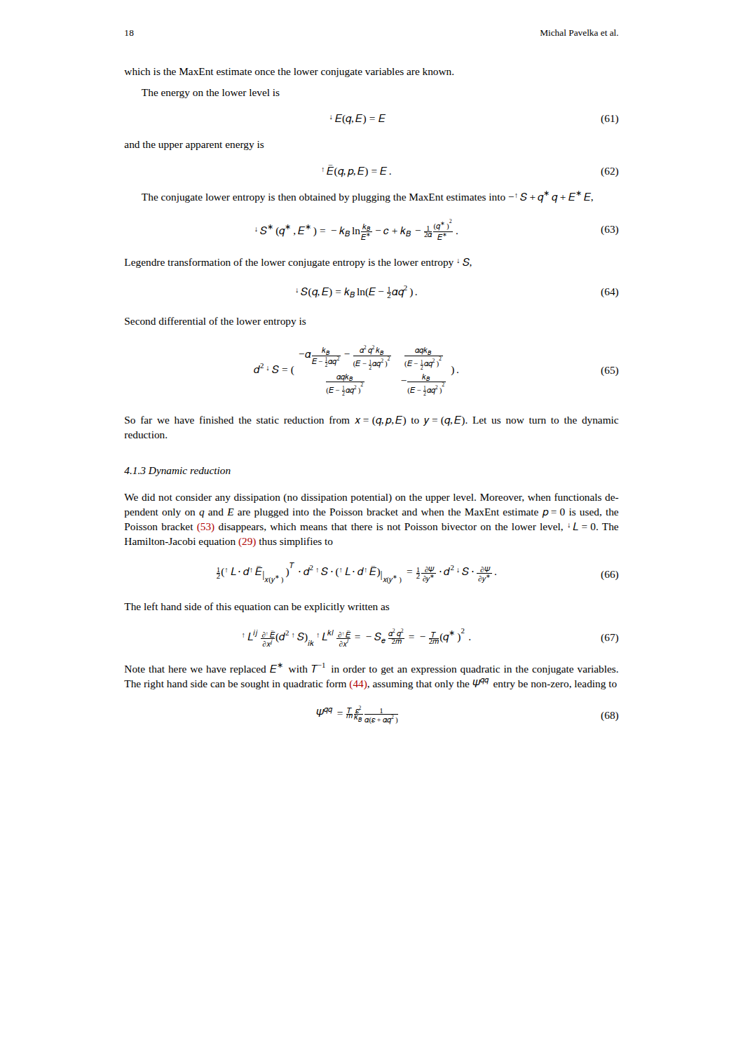18 Michal Pavelka et al.
which is the MaxEnt estimate once the lower conjugate variables are known.
The energy on the lower level is
↓ E (q,E) = E
(61)
and the upper apparent energy is
↑ E¯ (q,p,E) = E .
(62)
The conjugate lower entropy is then obtained by plugging the MaxEnt estimates into − ↑S + q∗q + E∗E ,
↓ S∗ (q∗,E∗) = − kB ln kB E∗ − c + kB − 12α (q∗)2 E∗ .
(63)
Legendre transformation of the lower conjugate entropy is the lower entropy ↓S ,
↓ S (q,E) = kB ln ( E − 12 α q2 ) .
(64)
Second differential of the lower entropy is
d2 ↓ S = ( −α kB E−12αq2 − α2q2kB (E−12αq2)2 αqkB (E−12αq2)2 αqkB (E−12αq2)2 − kB (E−12αq2)2 ) .
(65)
So far we have finished the static reduction from x=(q,p,E) to y=(q,E). Let us now turn to the dynamic reduction.
4.1.3 Dynamic reduction
We did not consider any dissipation (no dissipation potential) on the upper level. Moreover, when functionals dependent only on q and E are plugged into the Poisson bracket and when the MaxEnt estimate p=0 is used, the Poisson bracket (53) disappears, which means that there is not Poisson bivector on the lower level, ↓L=0. The Hamilton-Jacobi equation (29) thus simplifies to
12 ( ↑L ⋅ d↑ E¯ |x(y∗) ) T ⋅ d2 ↑ S ⋅ ( ↑L ⋅ d↑ E¯ ) |x(y∗) = 12 ∂Ψ∂y∗ ⋅ d2 ↓ S ⋅ ∂Ψ∂y∗ .
(66)
The left hand side of this equation can be explicitly written as
↑ Lij ∂↑E¯ ∂xj ( d2 ↑ S )ik ↑ Lkl ∂↑E¯ ∂xl = − Se α2q2 2m = − T2m (q∗)2 .
(67)
Note that here we have replaced E∗ with T−1 in order to get an expression quadratic in the conjugate variables. The right hand side can be sought in quadratic form (44), assuming that only the Ψqq entry be non-zero, leading to
Ψqq = Tm ε2 kB 1 α(ε+αq2)
(68)